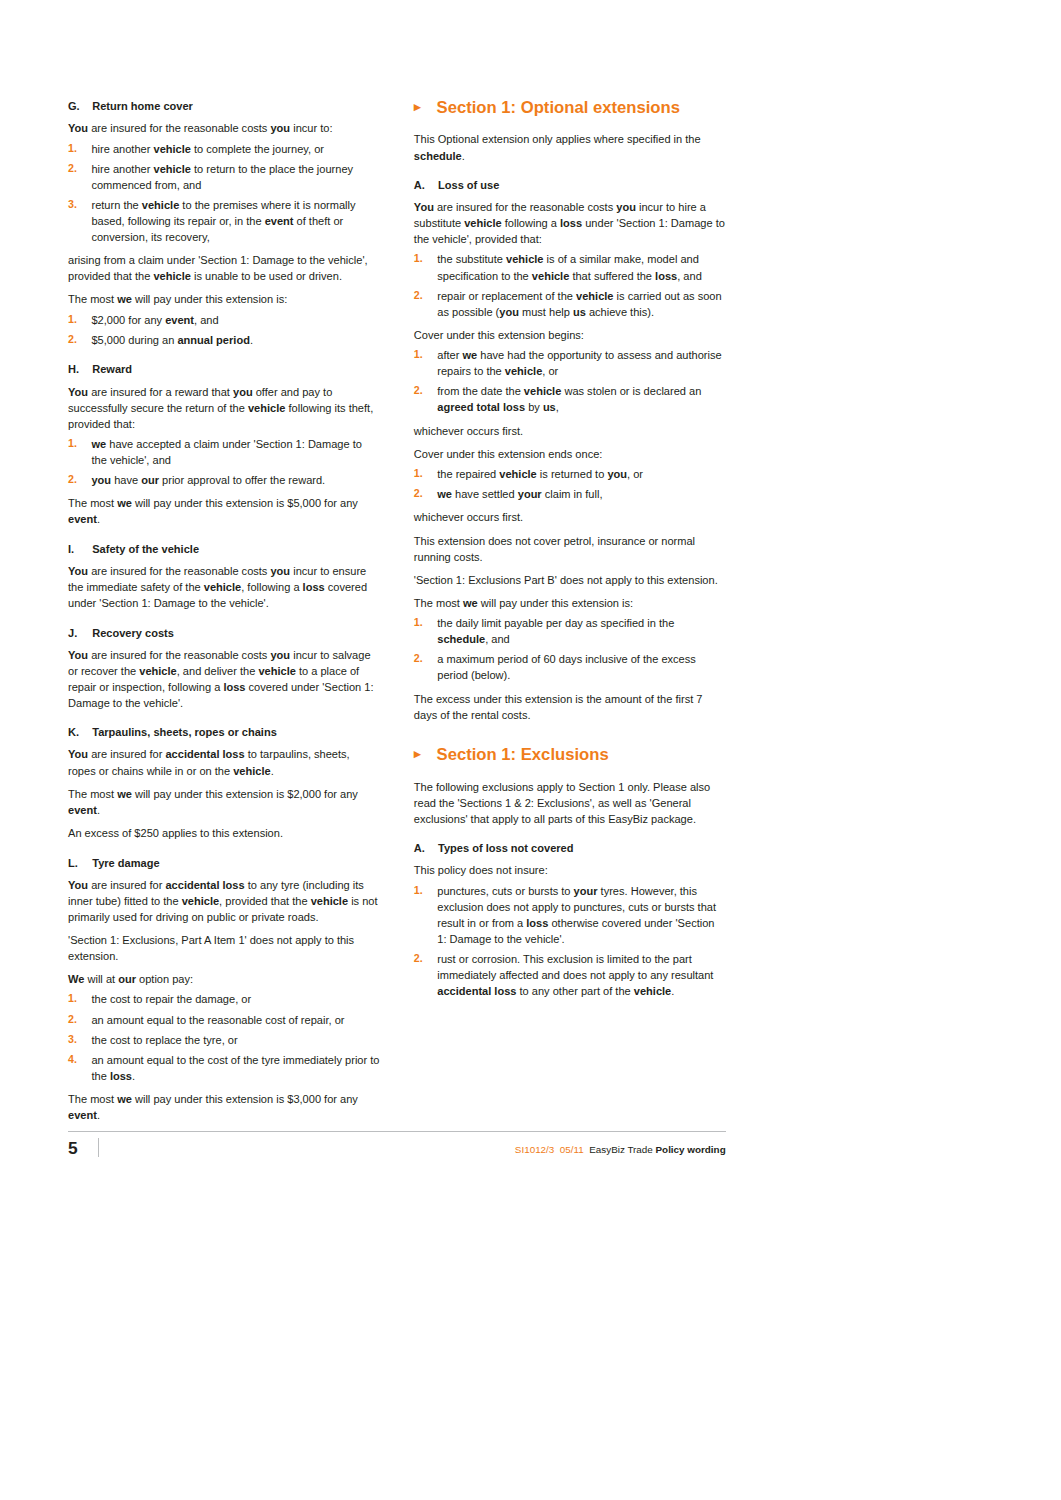G. Return home cover
You are insured for the reasonable costs you incur to:
hire another vehicle to complete the journey, or
hire another vehicle to return to the place the journey commenced from, and
return the vehicle to the premises where it is normally based, following its repair or, in the event of theft or conversion, its recovery,
arising from a claim under 'Section 1: Damage to the vehicle', provided that the vehicle is unable to be used or driven.
The most we will pay under this extension is:
$2,000 for any event, and
$5,000 during an annual period.
H. Reward
You are insured for a reward that you offer and pay to successfully secure the return of the vehicle following its theft, provided that:
we have accepted a claim under 'Section 1: Damage to the vehicle', and
you have our prior approval to offer the reward.
The most we will pay under this extension is $5,000 for any event.
I. Safety of the vehicle
You are insured for the reasonable costs you incur to ensure the immediate safety of the vehicle, following a loss covered under 'Section 1: Damage to the vehicle'.
J. Recovery costs
You are insured for the reasonable costs you incur to salvage or recover the vehicle, and deliver the vehicle to a place of repair or inspection, following a loss covered under 'Section 1: Damage to the vehicle'.
K. Tarpaulins, sheets, ropes or chains
You are insured for accidental loss to tarpaulins, sheets, ropes or chains while in or on the vehicle.
The most we will pay under this extension is $2,000 for any event.
An excess of $250 applies to this extension.
L. Tyre damage
You are insured for accidental loss to any tyre (including its inner tube) fitted to the vehicle, provided that the vehicle is not primarily used for driving on public or private roads.
'Section 1: Exclusions, Part A Item 1' does not apply to this extension.
We will at our option pay:
the cost to repair the damage, or
an amount equal to the reasonable cost of repair, or
the cost to replace the tyre, or
an amount equal to the cost of the tyre immediately prior to the loss.
The most we will pay under this extension is $3,000 for any event.
Section 1: Optional extensions
This Optional extension only applies where specified in the schedule.
A. Loss of use
You are insured for the reasonable costs you incur to hire a substitute vehicle following a loss under 'Section 1: Damage to the vehicle', provided that:
the substitute vehicle is of a similar make, model and specification to the vehicle that suffered the loss, and
repair or replacement of the vehicle is carried out as soon as possible (you must help us achieve this).
Cover under this extension begins:
after we have had the opportunity to assess and authorise repairs to the vehicle, or
from the date the vehicle was stolen or is declared an agreed total loss by us,
whichever occurs first.
Cover under this extension ends once:
the repaired vehicle is returned to you, or
we have settled your claim in full,
whichever occurs first.
This extension does not cover petrol, insurance or normal running costs.
'Section 1: Exclusions Part B' does not apply to this extension.
The most we will pay under this extension is:
the daily limit payable per day as specified in the schedule, and
a maximum period of 60 days inclusive of the excess period (below).
The excess under this extension is the amount of the first 7 days of the rental costs.
Section 1: Exclusions
The following exclusions apply to Section 1 only. Please also read the 'Sections 1 & 2: Exclusions', as well as 'General exclusions' that apply to all parts of this EasyBiz package.
A. Types of loss not covered
This policy does not insure:
punctures, cuts or bursts to your tyres. However, this exclusion does not apply to punctures, cuts or bursts that result in or from a loss otherwise covered under 'Section 1: Damage to the vehicle'.
rust or corrosion. This exclusion is limited to the part immediately affected and does not apply to any resultant accidental loss to any other part of the vehicle.
5
SI1012/3 05/11 EasyBiz Trade Policy wording